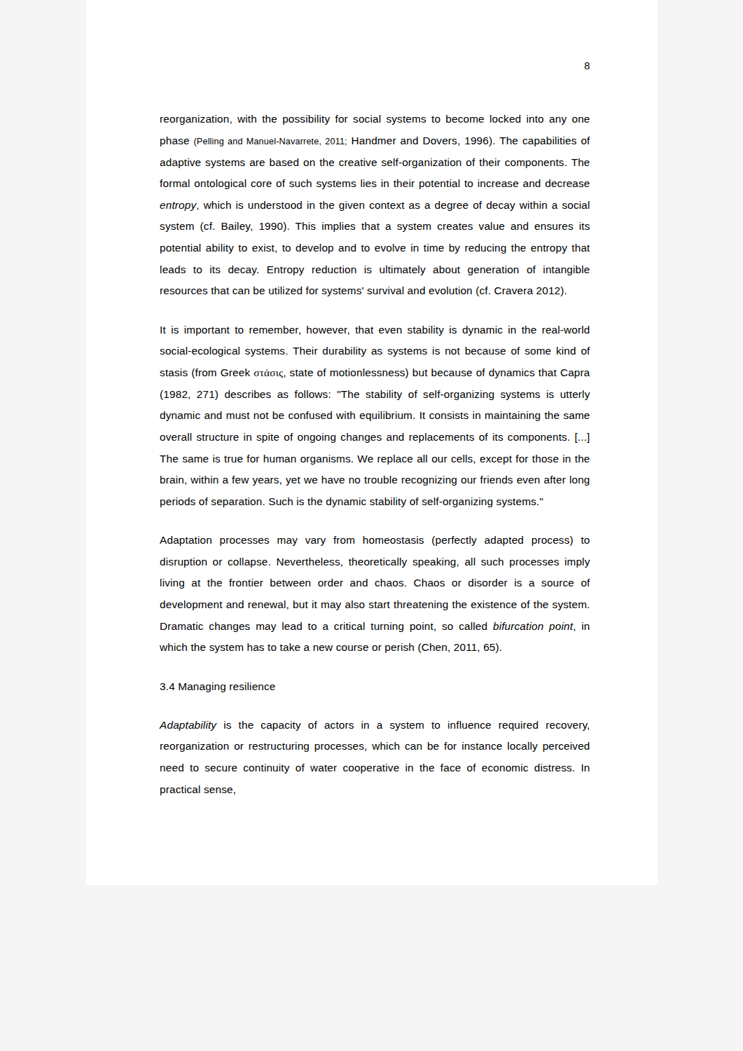8
reorganization, with the possibility for social systems to become locked into any one phase (Pelling and Manuel-Navarrete, 2011; Handmer and Dovers, 1996). The capabilities of adaptive systems are based on the creative self-organization of their components. The formal ontological core of such systems lies in their potential to increase and decrease entropy, which is understood in the given context as a degree of decay within a social system (cf. Bailey, 1990). This implies that a system creates value and ensures its potential ability to exist, to develop and to evolve in time by reducing the entropy that leads to its decay. Entropy reduction is ultimately about generation of intangible resources that can be utilized for systems' survival and evolution (cf. Cravera 2012).
It is important to remember, however, that even stability is dynamic in the real-world social-ecological systems. Their durability as systems is not because of some kind of stasis (from Greek στάσις, state of motionlessness) but because of dynamics that Capra (1982, 271) describes as follows: "The stability of self-organizing systems is utterly dynamic and must not be confused with equilibrium. It consists in maintaining the same overall structure in spite of ongoing changes and replacements of its components. [...] The same is true for human organisms. We replace all our cells, except for those in the brain, within a few years, yet we have no trouble recognizing our friends even after long periods of separation. Such is the dynamic stability of self-organizing systems."
Adaptation processes may vary from homeostasis (perfectly adapted process) to disruption or collapse. Nevertheless, theoretically speaking, all such processes imply living at the frontier between order and chaos. Chaos or disorder is a source of development and renewal, but it may also start threatening the existence of the system. Dramatic changes may lead to a critical turning point, so called bifurcation point, in which the system has to take a new course or perish (Chen, 2011, 65).
3.4 Managing resilience
Adaptability is the capacity of actors in a system to influence required recovery, reorganization or restructuring processes, which can be for instance locally perceived need to secure continuity of water cooperative in the face of economic distress. In practical sense,